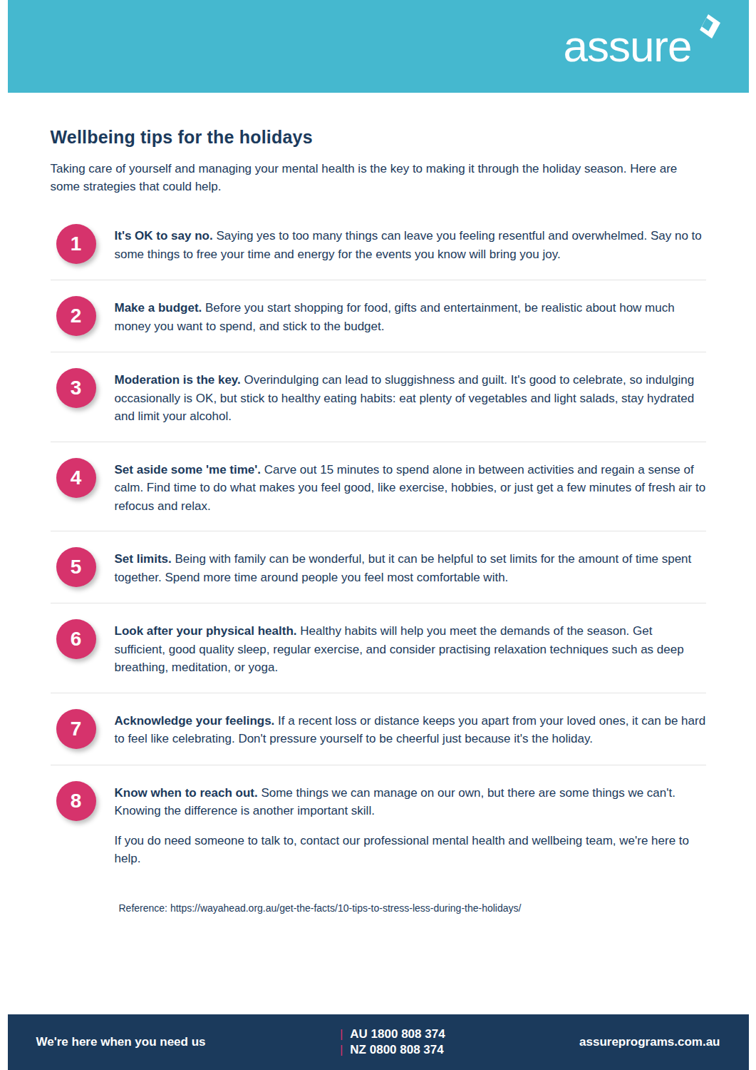assure
Wellbeing tips for the holidays
Taking care of yourself and managing your mental health is the key to making it through the holiday season. Here are some strategies that could help.
1
It's OK to say no. Saying yes to too many things can leave you feeling resentful and overwhelmed. Say no to some things to free your time and energy for the events you know will bring you joy.
2
Make a budget. Before you start shopping for food, gifts and entertainment, be realistic about how much money you want to spend, and stick to the budget.
3
Moderation is the key. Overindulging can lead to sluggishness and guilt. It's good to celebrate, so indulging occasionally is OK, but stick to healthy eating habits: eat plenty of vegetables and light salads, stay hydrated and limit your alcohol.
4
Set aside some 'me time'. Carve out 15 minutes to spend alone in between activities and regain a sense of calm. Find time to do what makes you feel good, like exercise, hobbies, or just get a few minutes of fresh air to refocus and relax.
5
Set limits. Being with family can be wonderful, but it can be helpful to set limits for the amount of time spent together. Spend more time around people you feel most comfortable with.
6
Look after your physical health. Healthy habits will help you meet the demands of the season. Get sufficient, good quality sleep, regular exercise, and consider practising relaxation techniques such as deep breathing, meditation, or yoga.
7
Acknowledge your feelings. If a recent loss or distance keeps you apart from your loved ones, it can be hard to feel like celebrating. Don't pressure yourself to be cheerful just because it's the holiday.
8
Know when to reach out. Some things we can manage on our own, but there are some things we can't. Knowing the difference is another important skill.
If you do need someone to talk to, contact our professional mental health and wellbeing team, we're here to help.
Reference: https://wayahead.org.au/get-the-facts/10-tips-to-stress-less-during-the-holidays/
We're here when you need us
| AU 1800 808 374 | NZ 0800 808 374
assureprograms.com.au